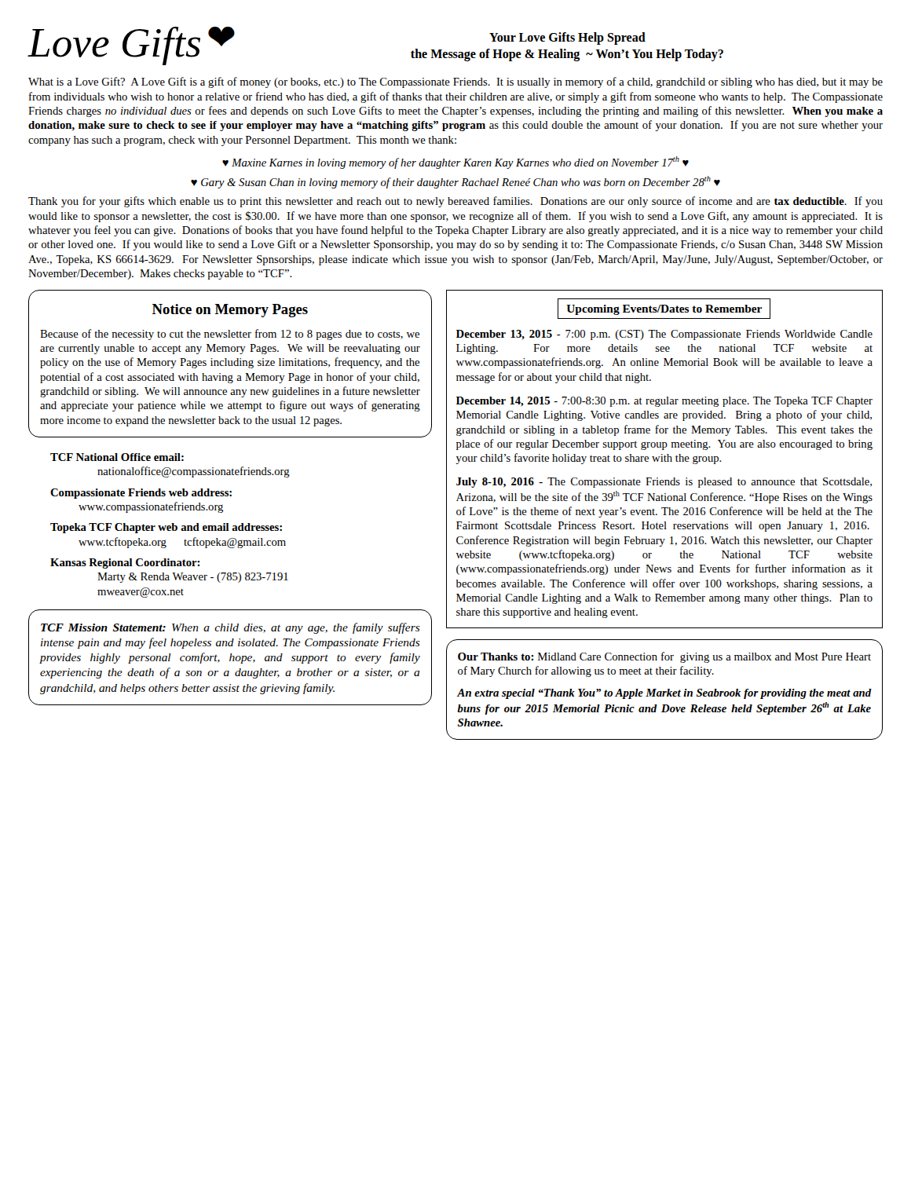Love Gifts
❤
Your Love Gifts Help Spread
the Message of Hope & Healing ~ Won’t You Help Today?
What is a Love Gift? A Love Gift is a gift of money (or books, etc.) to The Compassionate Friends. It is usually in memory of a child, grandchild or sibling who has died, but it may be from individuals who wish to honor a relative or friend who has died, a gift of thanks that their children are alive, or simply a gift from someone who wants to help. The Compassionate Friends charges no individual dues or fees and depends on such Love Gifts to meet the Chapter’s expenses, including the printing and mailing of this newsletter. When you make a donation, make sure to check to see if your employer may have a “matching gifts” program as this could double the amount of your donation. If you are not sure whether your company has such a program, check with your Personnel Department. This month we thank:
♥ Maxine Karnes in loving memory of her daughter Karen Kay Karnes who died on November 17th ♥
♥ Gary & Susan Chan in loving memory of their daughter Rachael Reneé Chan who was born on December 28th ♥
Thank you for your gifts which enable us to print this newsletter and reach out to newly bereaved families. Donations are our only source of income and are tax deductible. If you would like to sponsor a newsletter, the cost is $30.00. If we have more than one sponsor, we recognize all of them. If you wish to send a Love Gift, any amount is appreciated. It is whatever you feel you can give. Donations of books that you have found helpful to the Topeka Chapter Library are also greatly appreciated, and it is a nice way to remember your child or other loved one. If you would like to send a Love Gift or a Newsletter Sponsorship, you may do so by sending it to: The Compassionate Friends, c/o Susan Chan, 3448 SW Mission Ave., Topeka, KS 66614-3629. For Newsletter Spnsorships, please indicate which issue you wish to sponsor (Jan/Feb, March/April, May/June, July/August, September/October, or November/December). Makes checks payable to “TCF”.
Notice on Memory Pages
Because of the necessity to cut the newsletter from 12 to 8 pages due to costs, we are currently unable to accept any Memory Pages. We will be reevaluating our policy on the use of Memory Pages including size limitations, frequency, and the potential of a cost associated with having a Memory Page in honor of your child, grandchild or sibling. We will announce any new guidelines in a future newsletter and appreciate your patience while we attempt to figure out ways of generating more income to expand the newsletter back to the usual 12 pages.
TCF National Office email:
nationaloffice@compassionatefriends.org
Compassionate Friends web address:
www.compassionatefriends.org
Topeka TCF Chapter web and email addresses:
www.tcftopeka.org tcftopeka@gmail.com
Kansas Regional Coordinator:
Marty & Renda Weaver - (785) 823-7191
mweaver@cox.net
TCF Mission Statement: When a child dies, at any age, the family suffers intense pain and may feel hopeless and isolated. The Compassionate Friends provides highly personal comfort, hope, and support to every family experiencing the death of a son or a daughter, a brother or a sister, or a grandchild, and helps others better assist the grieving family.
Upcoming Events/Dates to Remember
December 13, 2015 - 7:00 p.m. (CST) The Compassionate Friends Worldwide Candle Lighting. For more details see the national TCF website at www.compassionatefriends.org. An online Memorial Book will be available to leave a message for or about your child that night.
December 14, 2015 - 7:00-8:30 p.m. at regular meeting place. The Topeka TCF Chapter Memorial Candle Lighting. Votive candles are provided. Bring a photo of your child, grandchild or sibling in a tabletop frame for the Memory Tables. This event takes the place of our regular December support group meeting. You are also encouraged to bring your child’s favorite holiday treat to share with the group.
July 8-10, 2016 - The Compassionate Friends is pleased to announce that Scottsdale, Arizona, will be the site of the 39th TCF National Conference. “Hope Rises on the Wings of Love” is the theme of next year’s event. The 2016 Conference will be held at the The Fairmont Scottsdale Princess Resort. Hotel reservations will open January 1, 2016. Conference Registration will begin February 1, 2016. Watch this newsletter, our Chapter website (www.tcftopeka.org) or the National TCF website (www.compassionatefriends.org) under News and Events for further information as it becomes available. The Conference will offer over 100 workshops, sharing sessions, a Memorial Candle Lighting and a Walk to Remember among many other things. Plan to share this supportive and healing event.
Our Thanks to: Midland Care Connection for giving us a mailbox and Most Pure Heart of Mary Church for allowing us to meet at their facility.
An extra special “Thank You” to Apple Market in Seabrook for providing the meat and buns for our 2015 Memorial Picnic and Dove Release held September 26th at Lake Shawnee.